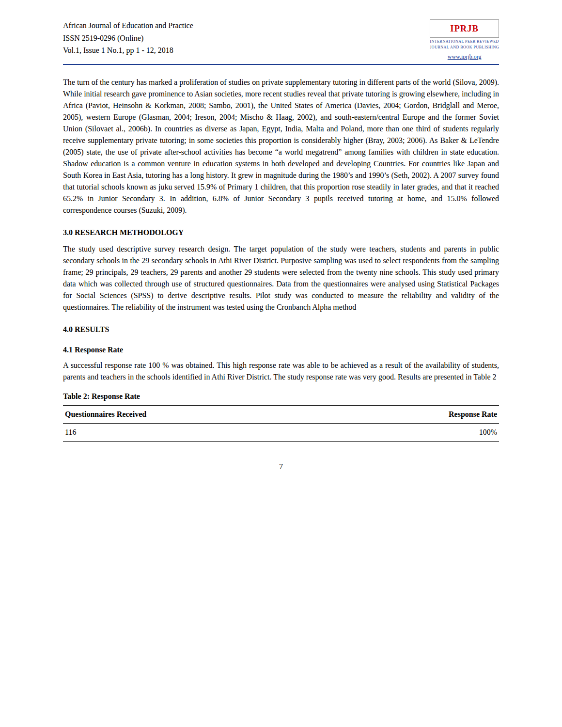African Journal of Education and Practice
ISSN 2519-0296 (Online)
Vol.1, Issue 1 No.1, pp 1 - 12, 2018
IPRJB
INTERNATIONAL PEER REVIEWED
JOURNAL AND BOOK PUBLISHING
www.iprjb.org
The turn of the century has marked a proliferation of studies on private supplementary tutoring in different parts of the world (Silova, 2009). While initial research gave prominence to Asian societies, more recent studies reveal that private tutoring is growing elsewhere, including in Africa (Paviot, Heinsohn & Korkman, 2008; Sambo, 2001), the United States of America (Davies, 2004; Gordon, Bridglall and Meroe, 2005), western Europe (Glasman, 2004; Ireson, 2004; Mischo & Haag, 2002), and south-eastern/central Europe and the former Soviet Union (Silovaet al., 2006b). In countries as diverse as Japan, Egypt, India, Malta and Poland, more than one third of students regularly receive supplementary private tutoring; in some societies this proportion is considerably higher (Bray, 2003; 2006). As Baker & LeTendre (2005) state, the use of private after-school activities has become “a world megatrend” among families with children in state education. Shadow education is a common venture in education systems in both developed and developing Countries. For countries like Japan and South Korea in East Asia, tutoring has a long history. It grew in magnitude during the 1980’s and 1990’s (Seth, 2002). A 2007 survey found that tutorial schools known as juku served 15.9% of Primary 1 children, that this proportion rose steadily in later grades, and that it reached 65.2% in Junior Secondary 3. In addition, 6.8% of Junior Secondary 3 pupils received tutoring at home, and 15.0% followed correspondence courses (Suzuki, 2009).
3.0 RESEARCH METHODOLOGY
The study used descriptive survey research design. The target population of the study were teachers, students and parents in public secondary schools in the 29 secondary schools in Athi River District. Purposive sampling was used to select respondents from the sampling frame; 29 principals, 29 teachers, 29 parents and another 29 students were selected from the twenty nine schools. This study used primary data which was collected through use of structured questionnaires. Data from the questionnaires were analysed using Statistical Packages for Social Sciences (SPSS) to derive descriptive results. Pilot study was conducted to measure the reliability and validity of the questionnaires. The reliability of the instrument was tested using the Cronbanch Alpha method
4.0 RESULTS
4.1 Response Rate
A successful response rate 100 % was obtained. This high response rate was able to be achieved as a result of the availability of students, parents and teachers in the schools identified in Athi River District. The study response rate was very good. Results are presented in Table 2
Table 2: Response Rate
| Questionnaires Received | Response Rate |
| --- | --- |
| 116 | 100% |
7